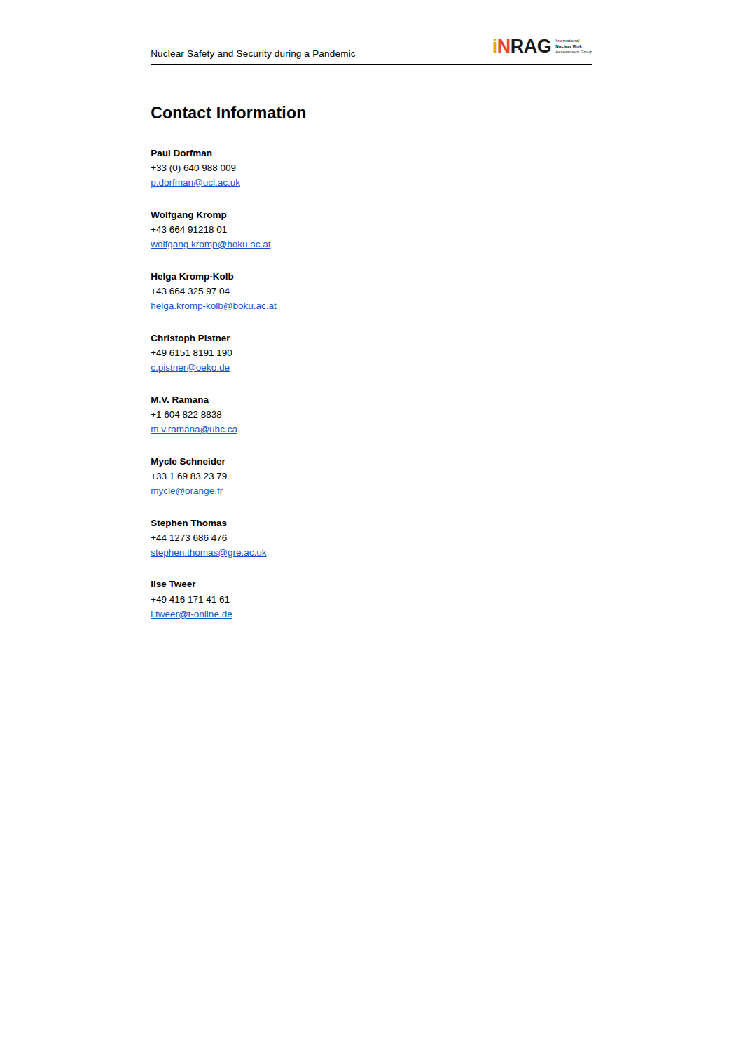Nuclear Safety and Security during a Pandemic
iNRAG
International
Nuclear Risk
Assessment Group
Contact Information
Paul Dorfman
+33 (0) 640 988 009
p.dorfman@ucl.ac.uk
Wolfgang Kromp
+43 664 91218 01
wolfgang.kromp@boku.ac.at
Helga Kromp-Kolb
+43 664 325 97 04
helga.kromp-kolb@boku.ac.at
Christoph Pistner
+49 6151 8191 190
c.pistner@oeko.de
M.V. Ramana
+1 604 822 8838
m.v.ramana@ubc.ca
Mycle Schneider
+33 1 69 83 23 79
mycle@orange.fr
Stephen Thomas
+44 1273 686 476
stephen.thomas@gre.ac.uk
Ilse Tweer
+49 416 171 41 61
i.tweer@t-online.de